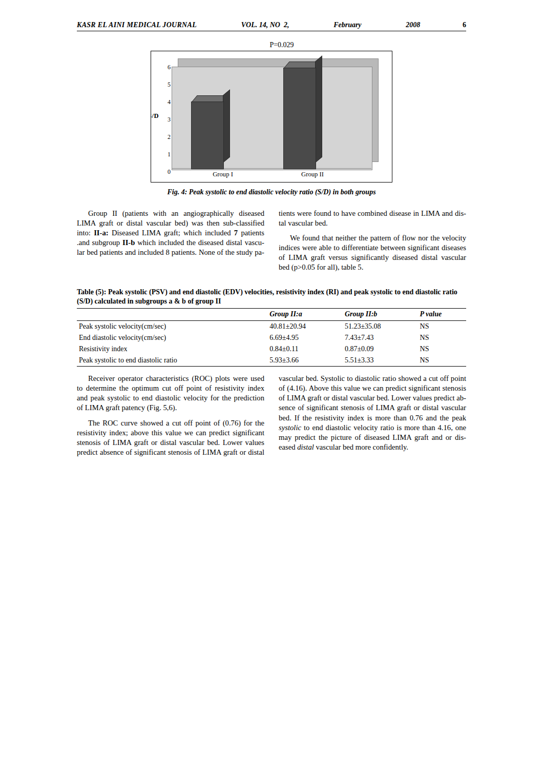KASR EL AINI MEDICAL JOURNAL VOL. 14, NO 2, February 2008 6
P=0.029
S/D
6 5 4 3 2 1 0
Group I Group II
Fig. 4: Peak systolic to end diastolic velocity ratio (S/D) in both groups
Group II (patients with an angiographically diseased LIMA graft or distal vascular bed) was then sub-classified into: II-a: Diseased LIMA graft; which included 7 patients .and subgroup II-b which included the diseased distal vascular bed patients and included 8 patients. None of the study patients were found to have combined disease in LIMA and distal vascular bed.
We found that neither the pattern of flow nor the velocity indices were able to differentiate between significant diseases of LIMA graft versus significantly diseased distal vascular bed (p>0.05 for all), table 5.
Table (5): Peak systolic (PSV) and end diastolic (EDV) velocities, resistivity index (RI) and peak systolic to end diastolic ratio (S/D) calculated in subgroups a & b of group II
| | Group II:a | Group II:b | P value |
| --- | --- | --- | --- |
| Peak systolic velocity(cm/sec) | 40.81±20.94 | 51.23±35.08 | NS |
| End diastolic velocity(cm/sec) | 6.69±4.95 | 7.43±7.43 | NS |
| Resistivity index | 0.84±0.11 | 0.87±0.09 | NS |
| Peak systolic to end diastolic ratio | 5.93±3.66 | 5.51±3.33 | NS |
Receiver operator characteristics (ROC) plots were used to determine the optimum cut off point of resistivity index and peak systolic to end diastolic velocity for the prediction of LIMA graft patency (Fig. 5,6).
The ROC curve showed a cut off point of (0.76) for the resistivity index; above this value we can predict significant stenosis of LIMA graft or distal vascular bed. Lower values predict absence of significant stenosis of LIMA graft or distal vascular bed. Systolic to diastolic ratio showed a cut off point of (4.16). Above this value we can predict significant stenosis of LIMA graft or distal vascular bed. Lower values predict absence of significant stenosis of LIMA graft or distal vascular bed. If the resistivity index is more than 0.76 and the peak systolic to end diastolic velocity ratio is more than 4.16, one may predict the picture of diseased LIMA graft and or diseased distal vascular bed more confidently.